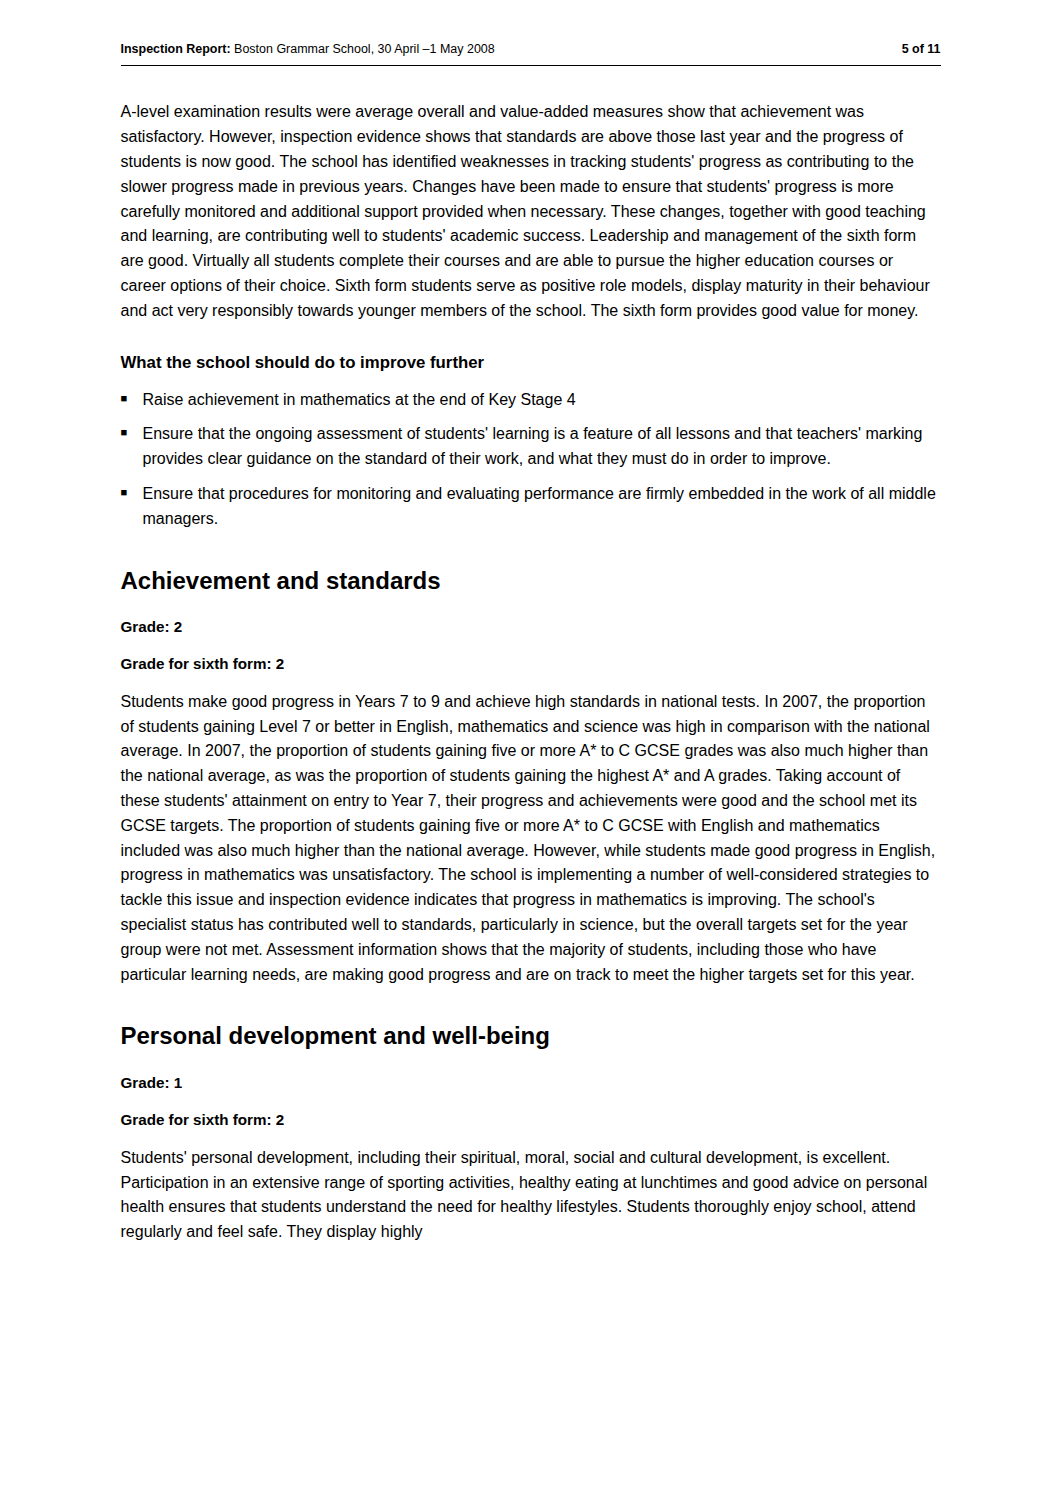Inspection Report: Boston Grammar School, 30 April –1 May 2008
5 of 11
A-level examination results were average overall and value-added measures show that achievement was satisfactory. However, inspection evidence shows that standards are above those last year and the progress of students is now good. The school has identified weaknesses in tracking students' progress as contributing to the slower progress made in previous years. Changes have been made to ensure that students' progress is more carefully monitored and additional support provided when necessary. These changes, together with good teaching and learning, are contributing well to students' academic success. Leadership and management of the sixth form are good. Virtually all students complete their courses and are able to pursue the higher education courses or career options of their choice. Sixth form students serve as positive role models, display maturity in their behaviour and act very responsibly towards younger members of the school. The sixth form provides good value for money.
What the school should do to improve further
Raise achievement in mathematics at the end of Key Stage 4
Ensure that the ongoing assessment of students' learning is a feature of all lessons and that teachers' marking provides clear guidance on the standard of their work, and what they must do in order to improve.
Ensure that procedures for monitoring and evaluating performance are firmly embedded in the work of all middle managers.
Achievement and standards
Grade: 2
Grade for sixth form: 2
Students make good progress in Years 7 to 9 and achieve high standards in national tests. In 2007, the proportion of students gaining Level 7 or better in English, mathematics and science was high in comparison with the national average. In 2007, the proportion of students gaining five or more A* to C GCSE grades was also much higher than the national average, as was the proportion of students gaining the highest A* and A grades. Taking account of these students' attainment on entry to Year 7, their progress and achievements were good and the school met its GCSE targets. The proportion of students gaining five or more A* to C GCSE with English and mathematics included was also much higher than the national average. However, while students made good progress in English, progress in mathematics was unsatisfactory. The school is implementing a number of well-considered strategies to tackle this issue and inspection evidence indicates that progress in mathematics is improving. The school's specialist status has contributed well to standards, particularly in science, but the overall targets set for the year group were not met. Assessment information shows that the majority of students, including those who have particular learning needs, are making good progress and are on track to meet the higher targets set for this year.
Personal development and well-being
Grade: 1
Grade for sixth form: 2
Students' personal development, including their spiritual, moral, social and cultural development, is excellent. Participation in an extensive range of sporting activities, healthy eating at lunchtimes and good advice on personal health ensures that students understand the need for healthy lifestyles. Students thoroughly enjoy school, attend regularly and feel safe. They display highly